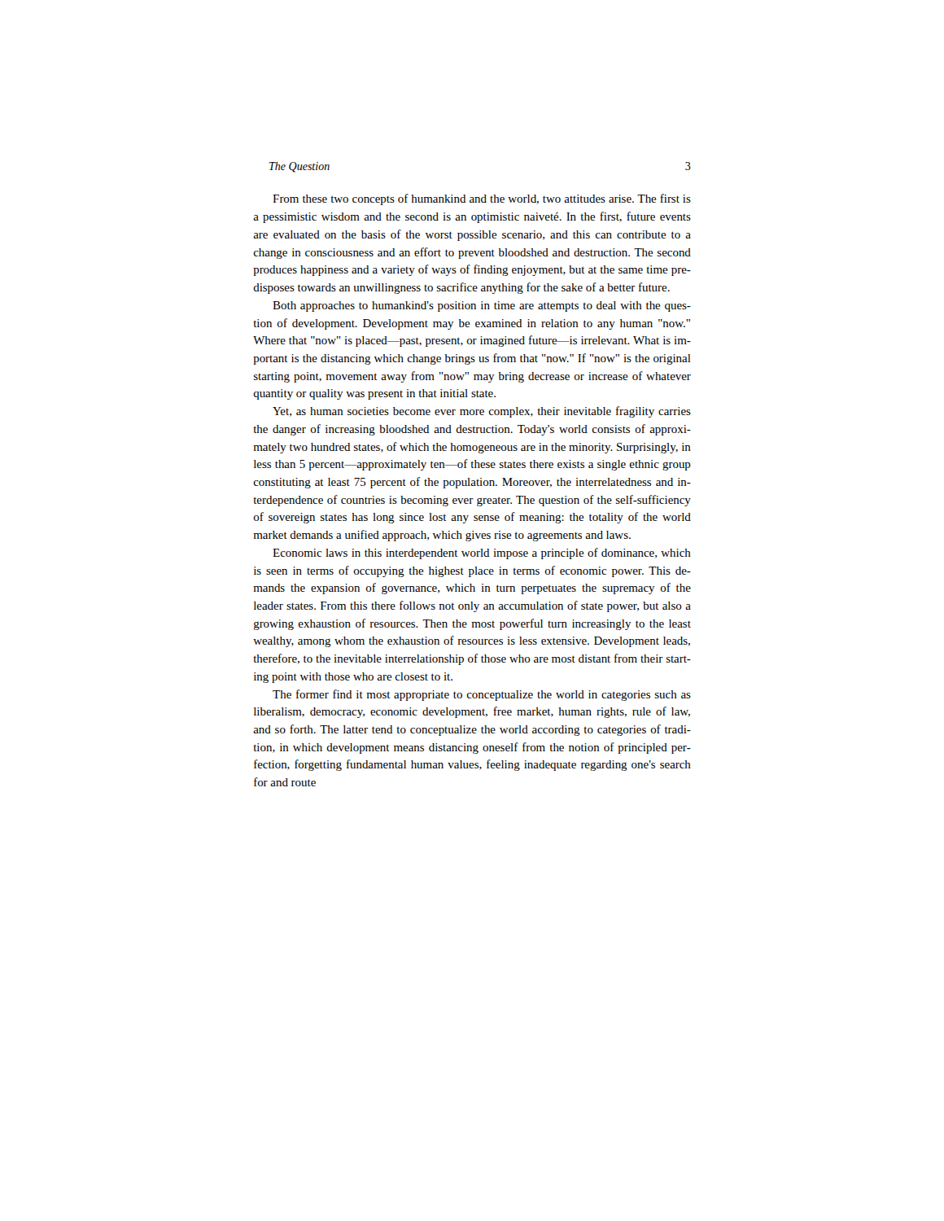The Question 3
From these two concepts of humankind and the world, two attitudes arise. The first is a pessimistic wisdom and the second is an optimistic naiveté. In the first, future events are evaluated on the basis of the worst possible scenario, and this can contribute to a change in consciousness and an effort to prevent bloodshed and destruction. The second produces happiness and a variety of ways of finding enjoyment, but at the same time predisposes towards an unwillingness to sacrifice anything for the sake of a better future.
Both approaches to humankind's position in time are attempts to deal with the question of development. Development may be examined in relation to any human "now." Where that "now" is placed—past, present, or imagined future—is irrelevant. What is important is the distancing which change brings us from that "now." If "now" is the original starting point, movement away from "now" may bring decrease or increase of whatever quantity or quality was present in that initial state.
Yet, as human societies become ever more complex, their inevitable fragility carries the danger of increasing bloodshed and destruction. Today's world consists of approximately two hundred states, of which the homogeneous are in the minority. Surprisingly, in less than 5 percent—approximately ten—of these states there exists a single ethnic group constituting at least 75 percent of the population. Moreover, the interrelatedness and interdependence of countries is becoming ever greater. The question of the self-sufficiency of sovereign states has long since lost any sense of meaning: the totality of the world market demands a unified approach, which gives rise to agreements and laws.
Economic laws in this interdependent world impose a principle of dominance, which is seen in terms of occupying the highest place in terms of economic power. This demands the expansion of governance, which in turn perpetuates the supremacy of the leader states. From this there follows not only an accumulation of state power, but also a growing exhaustion of resources. Then the most powerful turn increasingly to the least wealthy, among whom the exhaustion of resources is less extensive. Development leads, therefore, to the inevitable interrelationship of those who are most distant from their starting point with those who are closest to it.
The former find it most appropriate to conceptualize the world in categories such as liberalism, democracy, economic development, free market, human rights, rule of law, and so forth. The latter tend to conceptualize the world according to categories of tradition, in which development means distancing oneself from the notion of principled perfection, forgetting fundamental human values, feeling inadequate regarding one's search for and route